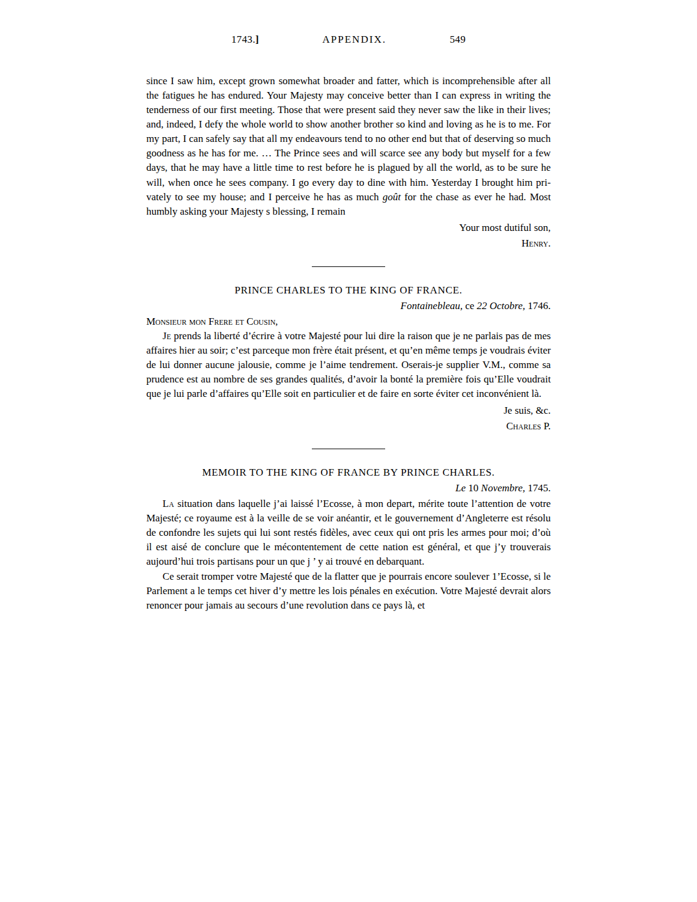1743.] APPENDIX. 549
since I saw him, except grown somewhat broader and fatter, which is incomprehensible after all the fatigues he has endured. Your Majesty may conceive better than I can express in writing the tenderness of our first meeting. Those that were present said they never saw the like in their lives; and, indeed, I defy the whole world to show another brother so kind and loving as he is to me. For my part, I can safely say that all my endeavours tend to no other end but that of deserving so much goodness as he has for me. … The Prince sees and will scarce see any body but myself for a few days, that he may have a little time to rest before he is plagued by all the world, as to be sure he will, when once he sees company. I go every day to dine with him. Yesterday I brought him privately to see my house; and I perceive he has as much goût for the chase as ever he had. Most humbly asking your Majesty s blessing, I remain
Your most dutiful son,
Henry.
PRINCE CHARLES TO THE KING OF FRANCE.
Fontainebleau, ce 22 Octobre, 1746.
Monsieur mon Frere et Cousin,
Je prends la liberté d’écrire à votre Majesté pour lui dire la raison que je ne parlais pas de mes affaires hier au soir; c’est parceque mon frère était présent, et qu’en même temps je voudrais éviter de lui donner aucune jalousie, comme je l’aime tendrement. Oserais-je supplier V.M., comme sa prudence est au nombre de ses grandes qualités, d’avoir la bonté la première fois qu’Elle voudrait que je lui parle d’affaires qu’Elle soit en particulier et de faire en sorte éviter cet inconvénient là.
Je suis, &c.
Charles P.
MEMOIR TO THE KING OF FRANCE BY PRINCE CHARLES.
Le 10 Novembre, 1745.
La situation dans laquelle j’ai laissé l’Ecosse, à mon depart, mérite toute l’attention de votre Majesté; ce royaume est à la veille de se voir anéantir, et le gouvernement d’Angleterre est résolu de confondre les sujets qui lui sont restés fidèles, avec ceux qui ont pris les armes pour moi; d’où il est aisé de conclure que le mécontentement de cette nation est général, et que j’y trouverais aujourd’hui trois partisans pour un que j ’ y ai trouvé en debarquant.
Ce serait tromper votre Majesté que de la flatter que je pourrais encore soulever 1’Ecosse, si le Parlement a le temps cet hiver d’y mettre les lois pénales en exécution. Votre Majesté devrait alors renoncer pour jamais au secours d’une revolution dans ce pays là, et